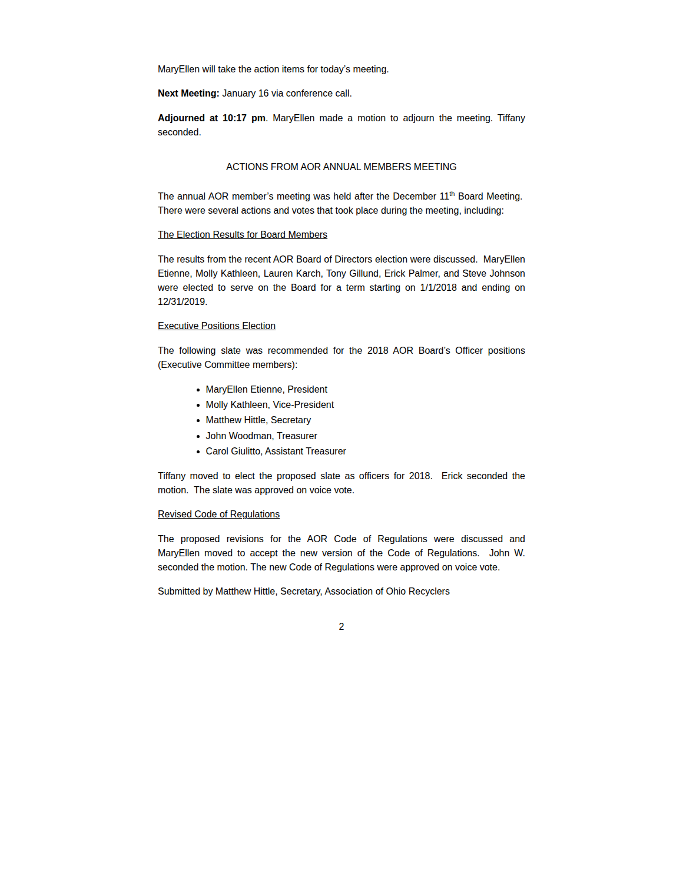MaryEllen will take the action items for today’s meeting.
Next Meeting: January 16 via conference call.
Adjourned at 10:17 pm. MaryEllen made a motion to adjourn the meeting. Tiffany seconded.
ACTIONS FROM AOR ANNUAL MEMBERS MEETING
The annual AOR member’s meeting was held after the December 11th Board Meeting. There were several actions and votes that took place during the meeting, including:
The Election Results for Board Members
The results from the recent AOR Board of Directors election were discussed. MaryEllen Etienne, Molly Kathleen, Lauren Karch, Tony Gillund, Erick Palmer, and Steve Johnson were elected to serve on the Board for a term starting on 1/1/2018 and ending on 12/31/2019.
Executive Positions Election
The following slate was recommended for the 2018 AOR Board’s Officer positions (Executive Committee members):
MaryEllen Etienne, President
Molly Kathleen, Vice-President
Matthew Hittle, Secretary
John Woodman, Treasurer
Carol Giulitto, Assistant Treasurer
Tiffany moved to elect the proposed slate as officers for 2018. Erick seconded the motion. The slate was approved on voice vote.
Revised Code of Regulations
The proposed revisions for the AOR Code of Regulations were discussed and MaryEllen moved to accept the new version of the Code of Regulations. John W. seconded the motion. The new Code of Regulations were approved on voice vote.
Submitted by Matthew Hittle, Secretary, Association of Ohio Recyclers
2